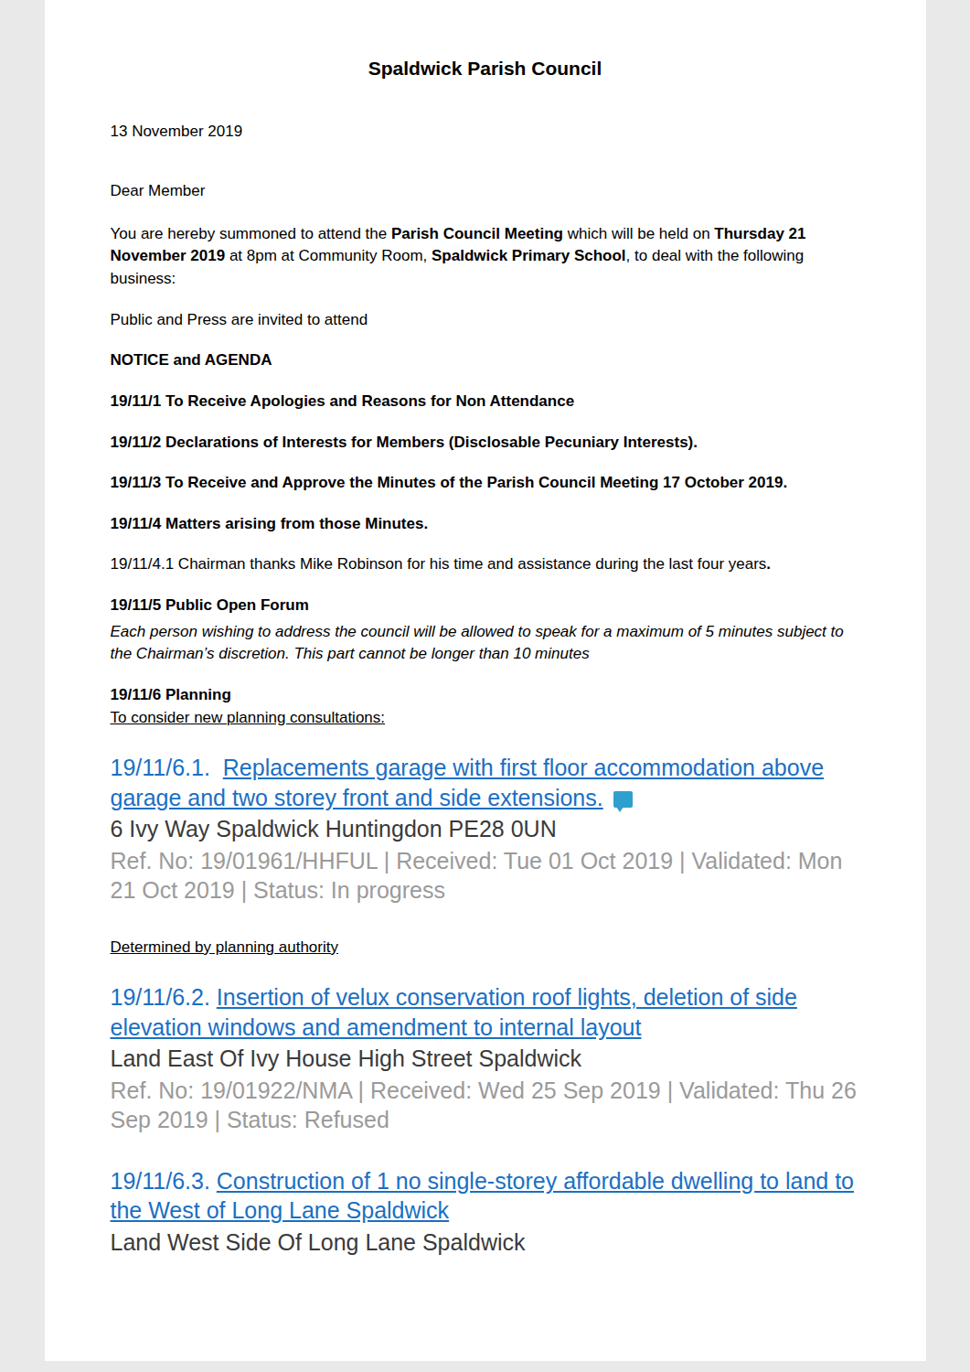Spaldwick Parish Council
13 November 2019
Dear Member
You are hereby summoned to attend the Parish Council Meeting which will be held on Thursday 21 November 2019 at 8pm at Community Room, Spaldwick Primary School, to deal with the following business:
Public and Press are invited to attend
NOTICE and AGENDA
19/11/1 To Receive Apologies and Reasons for Non Attendance
19/11/2 Declarations of Interests for Members (Disclosable Pecuniary Interests).
19/11/3 To Receive and Approve the Minutes of the Parish Council Meeting 17 October 2019.
19/11/4 Matters arising from those Minutes.
19/11/4.1 Chairman thanks Mike Robinson for his time and assistance during the last four years.
19/11/5 Public Open Forum
Each person wishing to address the council will be allowed to speak for a maximum of 5 minutes subject to the Chairman’s discretion. This part cannot be longer than 10 minutes
19/11/6 Planning
To consider new planning consultations:
19/11/6.1. Replacements garage with first floor accommodation above garage and two storey front and side extensions. 6 Ivy Way Spaldwick Huntingdon PE28 0UN Ref. No: 19/01961/HHFUL | Received: Tue 01 Oct 2019 | Validated: Mon 21 Oct 2019 | Status: In progress
Determined by planning authority
19/11/6.2. Insertion of velux conservation roof lights, deletion of side elevation windows and amendment to internal layout Land East Of Ivy House High Street Spaldwick Ref. No: 19/01922/NMA | Received: Wed 25 Sep 2019 | Validated: Thu 26 Sep 2019 | Status: Refused
19/11/6.3. Construction of 1 no single-storey affordable dwelling to land to the West of Long Lane Spaldwick Land West Side Of Long Lane Spaldwick